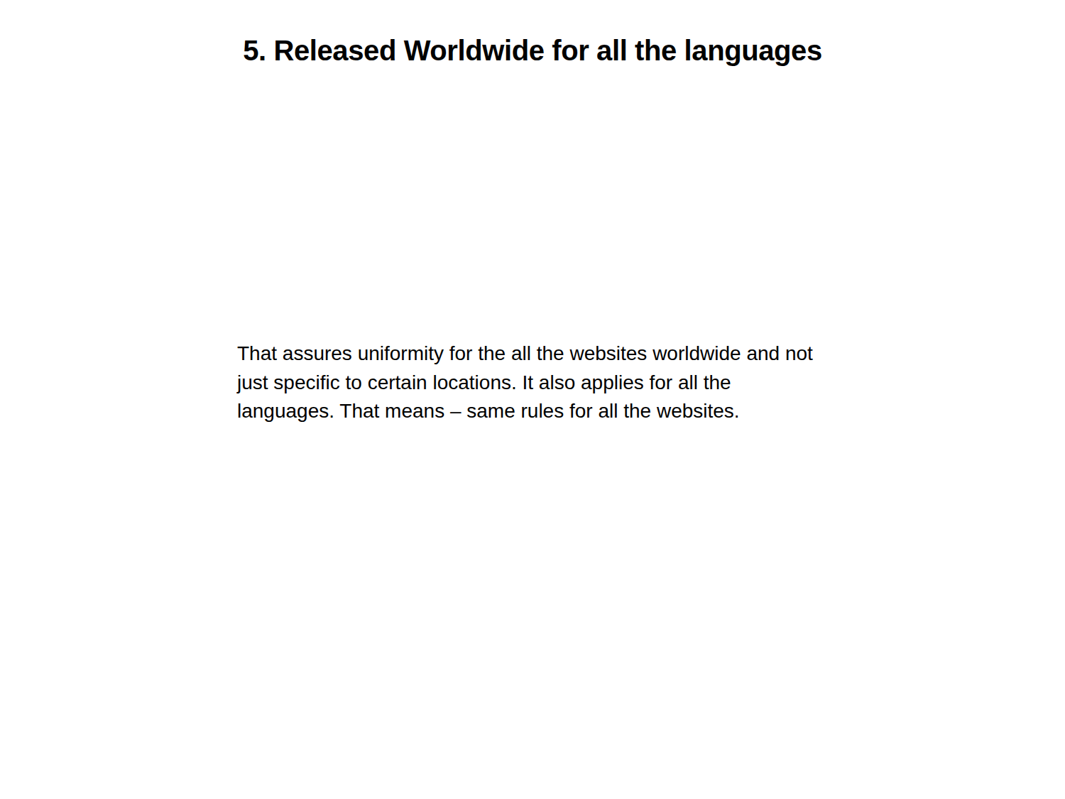5. Released Worldwide for all the languages
That assures uniformity for the all the websites worldwide and not just specific to certain locations. It also applies for all the languages. That means – same rules for all the websites.